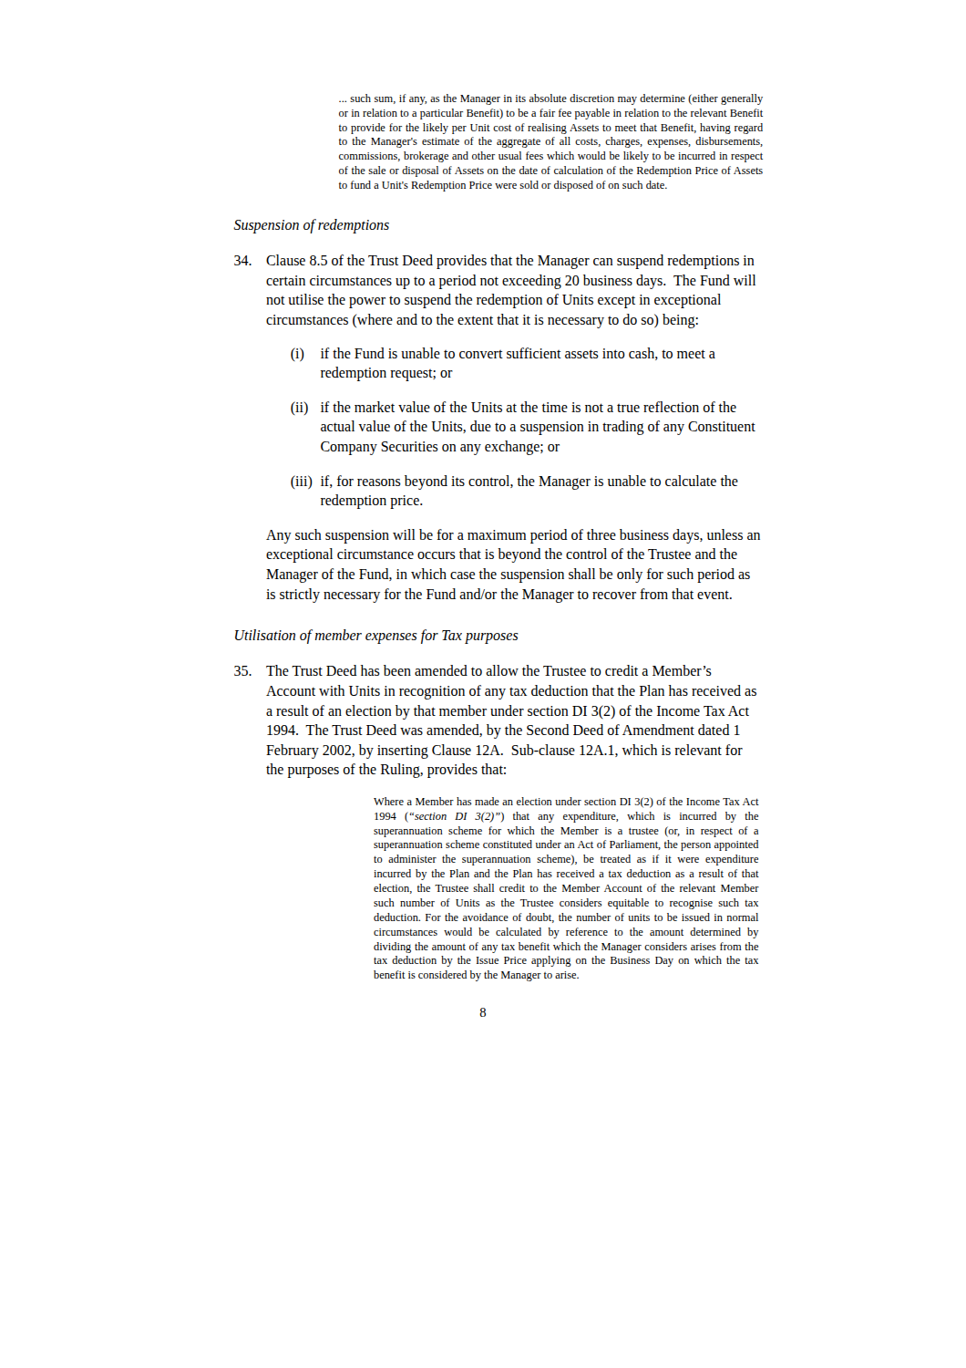... such sum, if any, as the Manager in its absolute discretion may determine (either generally or in relation to a particular Benefit) to be a fair fee payable in relation to the relevant Benefit to provide for the likely per Unit cost of realising Assets to meet that Benefit, having regard to the Manager's estimate of the aggregate of all costs, charges, expenses, disbursements, commissions, brokerage and other usual fees which would be likely to be incurred in respect of the sale or disposal of Assets on the date of calculation of the Redemption Price of Assets to fund a Unit's Redemption Price were sold or disposed of on such date.
Suspension of redemptions
34.
Clause 8.5 of the Trust Deed provides that the Manager can suspend redemptions in certain circumstances up to a period not exceeding 20 business days. The Fund will not utilise the power to suspend the redemption of Units except in exceptional circumstances (where and to the extent that it is necessary to do so) being:
(i) if the Fund is unable to convert sufficient assets into cash, to meet a redemption request; or
(ii) if the market value of the Units at the time is not a true reflection of the actual value of the Units, due to a suspension in trading of any Constituent Company Securities on any exchange; or
(iii) if, for reasons beyond its control, the Manager is unable to calculate the redemption price.
Any such suspension will be for a maximum period of three business days, unless an exceptional circumstance occurs that is beyond the control of the Trustee and the Manager of the Fund, in which case the suspension shall be only for such period as is strictly necessary for the Fund and/or the Manager to recover from that event.
Utilisation of member expenses for Tax purposes
35.
The Trust Deed has been amended to allow the Trustee to credit a Member’s Account with Units in recognition of any tax deduction that the Plan has received as a result of an election by that member under section DI 3(2) of the Income Tax Act 1994. The Trust Deed was amended, by the Second Deed of Amendment dated 1 February 2002, by inserting Clause 12A. Sub-clause 12A.1, which is relevant for the purposes of the Ruling, provides that:
Where a Member has made an election under section DI 3(2) of the Income Tax Act 1994 (“section DI 3(2)”) that any expenditure, which is incurred by the superannuation scheme for which the Member is a trustee (or, in respect of a superannuation scheme constituted under an Act of Parliament, the person appointed to administer the superannuation scheme), be treated as if it were expenditure incurred by the Plan and the Plan has received a tax deduction as a result of that election, the Trustee shall credit to the Member Account of the relevant Member such number of Units as the Trustee considers equitable to recognise such tax deduction. For the avoidance of doubt, the number of units to be issued in normal circumstances would be calculated by reference to the amount determined by dividing the amount of any tax benefit which the Manager considers arises from the tax deduction by the Issue Price applying on the Business Day on which the tax benefit is considered by the Manager to arise.
8